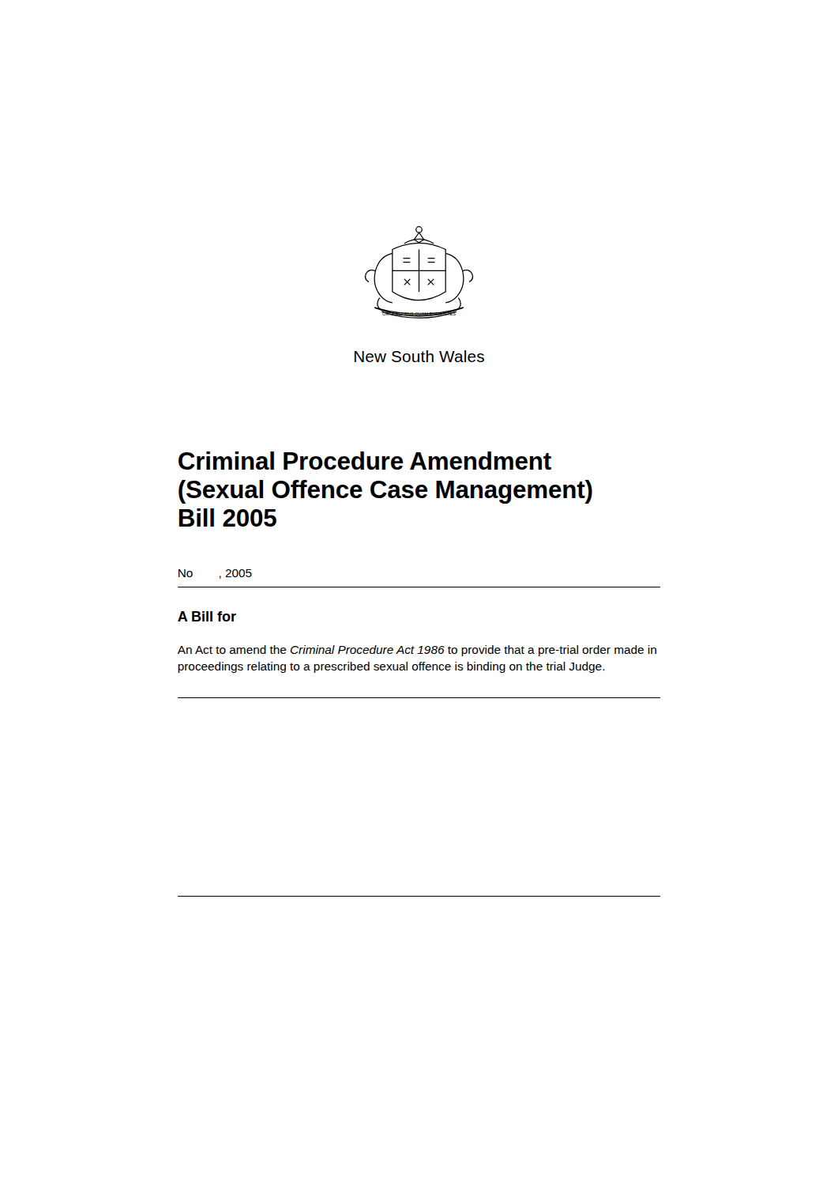New South Wales
Criminal Procedure Amendment
(Sexual Offence Case Management)
Bill 2005
No , 2005
A Bill for
An Act to amend the Criminal Procedure Act 1986 to provide that a pre-trial order made in proceedings relating to a prescribed sexual offence is binding on the trial Judge.